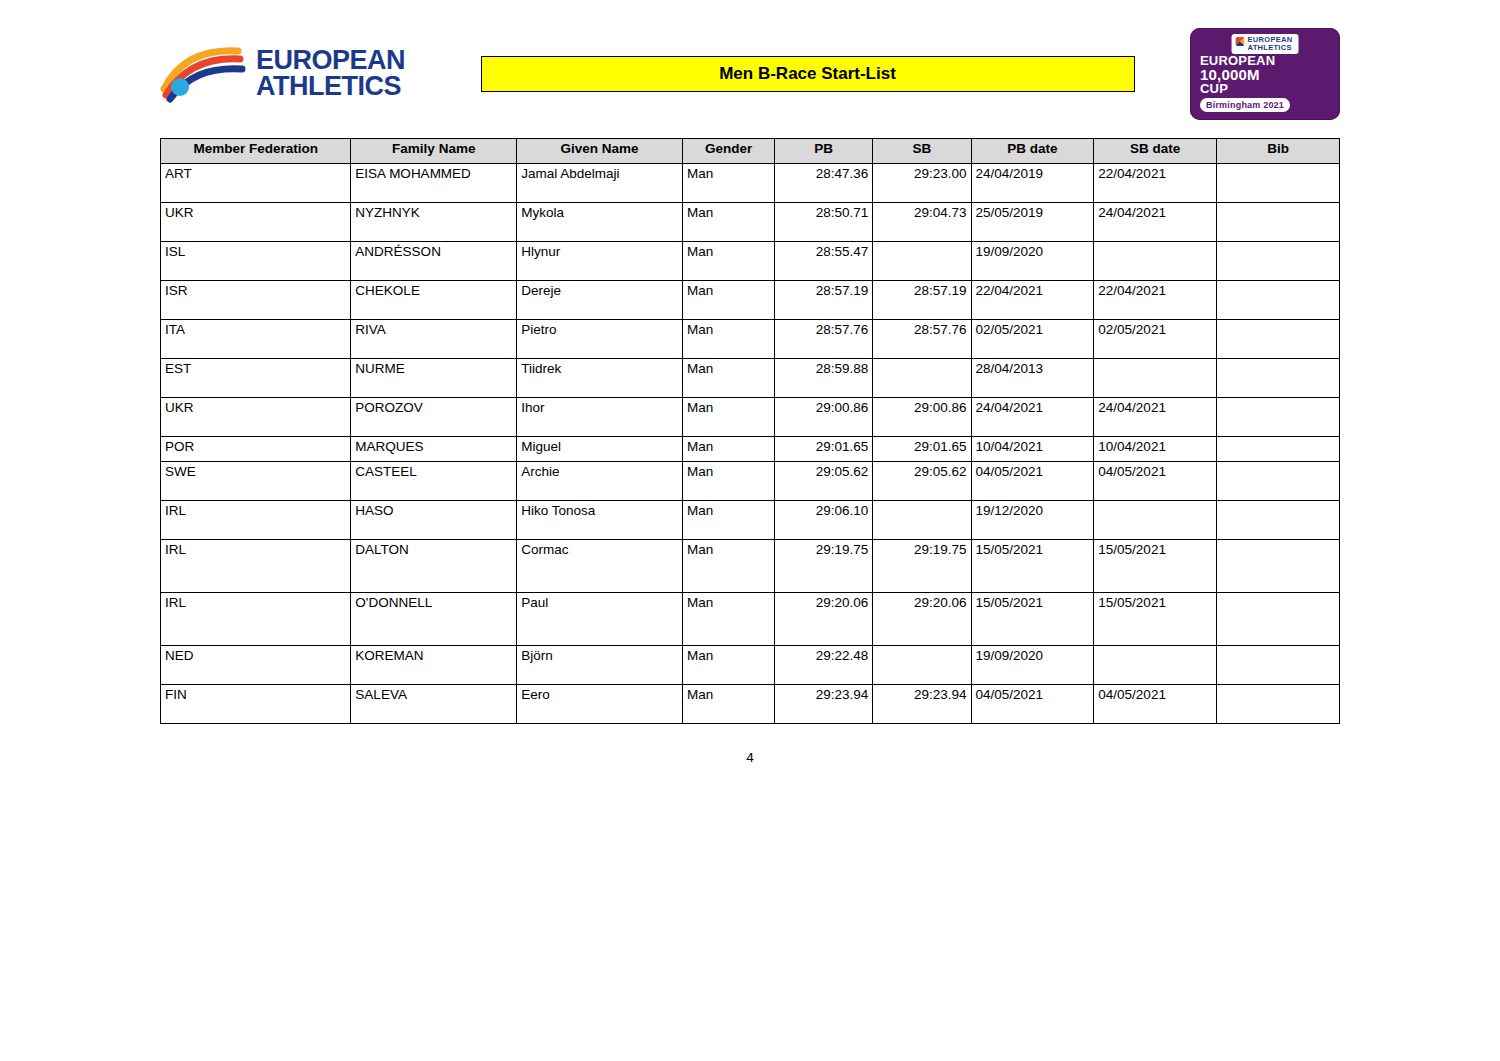EUROPEAN ATHLETICS
Men B-Race Start-List
EUROPEAN
ATHLETICS
EUROPEAN 10,000M CUP
Birmingham 2021
| Member Federation | Family Name | Given Name | Gender | PB | SB | PB date | SB date | Bib |
| --- | --- | --- | --- | --- | --- | --- | --- | --- |
| ART | EISA MOHAMMED | Jamal Abdelmaji | Man | 28:47.36 | 29:23.00 | 24/04/2019 | 22/04/2021 | |
| UKR | NYZHNYK | Mykola | Man | 28:50.71 | 29:04.73 | 25/05/2019 | 24/04/2021 | |
| ISL | ANDRÉSSON | Hlynur | Man | 28:55.47 | | 19/09/2020 | | |
| ISR | CHEKOLE | Dereje | Man | 28:57.19 | 28:57.19 | 22/04/2021 | 22/04/2021 | |
| ITA | RIVA | Pietro | Man | 28:57.76 | 28:57.76 | 02/05/2021 | 02/05/2021 | |
| EST | NURME | Tiidrek | Man | 28:59.88 | | 28/04/2013 | | |
| UKR | POROZOV | Ihor | Man | 29:00.86 | 29:00.86 | 24/04/2021 | 24/04/2021 | |
| POR | MARQUES | Miguel | Man | 29:01.65 | 29:01.65 | 10/04/2021 | 10/04/2021 | |
| SWE | CASTEEL | Archie | Man | 29:05.62 | 29:05.62 | 04/05/2021 | 04/05/2021 | |
| IRL | HASO | Hiko Tonosa | Man | 29:06.10 | | 19/12/2020 | | |
| IRL | DALTON | Cormac | Man | 29:19.75 | 29:19.75 | 15/05/2021 | 15/05/2021 | |
| IRL | O'DONNELL | Paul | Man | 29:20.06 | 29:20.06 | 15/05/2021 | 15/05/2021 | |
| NED | KOREMAN | Björn | Man | 29:22.48 | | 19/09/2020 | | |
| FIN | SALEVA | Eero | Man | 29:23.94 | 29:23.94 | 04/05/2021 | 04/05/2021 | |
4